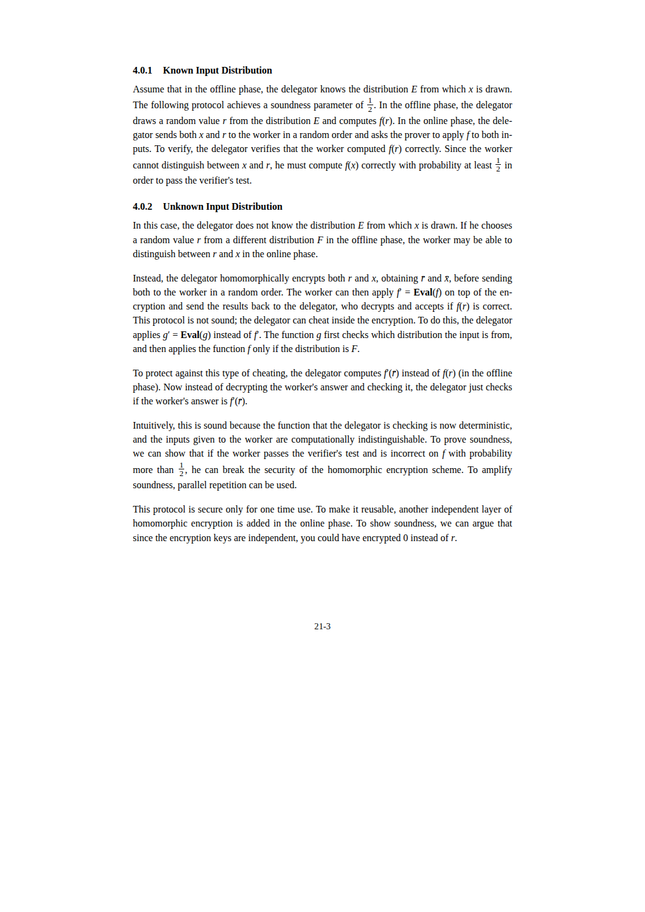4.0.1 Known Input Distribution
Assume that in the offline phase, the delegator knows the distribution E from which x is drawn. The following protocol achieves a soundness parameter of 12. In the offline phase, the delegator draws a random value r from the distribution E and computes f(r). In the online phase, the delegator sends both x and r to the worker in a random order and asks the prover to apply f to both inputs. To verify, the delegator verifies that the worker computed f(r) correctly. Since the worker cannot distinguish between x and r, he must compute f(x) correctly with probability at least 12 in order to pass the verifier's test.
4.0.2 Unknown Input Distribution
In this case, the delegator does not know the distribution E from which x is drawn. If he chooses a random value r from a different distribution F in the offline phase, the worker may be able to distinguish between r and x in the online phase.
Instead, the delegator homomorphically encrypts both r and x, obtaining r̄ and x̄, before sending both to the worker in a random order. The worker can then apply f′ = Eval(f) on top of the encryption and send the results back to the delegator, who decrypts and accepts if f(r) is correct. This protocol is not sound; the delegator can cheat inside the encryption. To do this, the delegator applies g′ = Eval(g) instead of f′. The function g first checks which distribution the input is from, and then applies the function f only if the distribution is F.
To protect against this type of cheating, the delegator computes f′(r̄) instead of f(r) (in the offline phase). Now instead of decrypting the worker's answer and checking it, the delegator just checks if the worker's answer is f′(r̄).
Intuitively, this is sound because the function that the delegator is checking is now deterministic, and the inputs given to the worker are computationally indistinguishable. To prove soundness, we can show that if the worker passes the verifier's test and is incorrect on f with probability more than 12, he can break the security of the homomorphic encryption scheme. To amplify soundness, parallel repetition can be used.
This protocol is secure only for one time use. To make it reusable, another independent layer of homomorphic encryption is added in the online phase. To show soundness, we can argue that since the encryption keys are independent, you could have encrypted 0 instead of r.
21-3